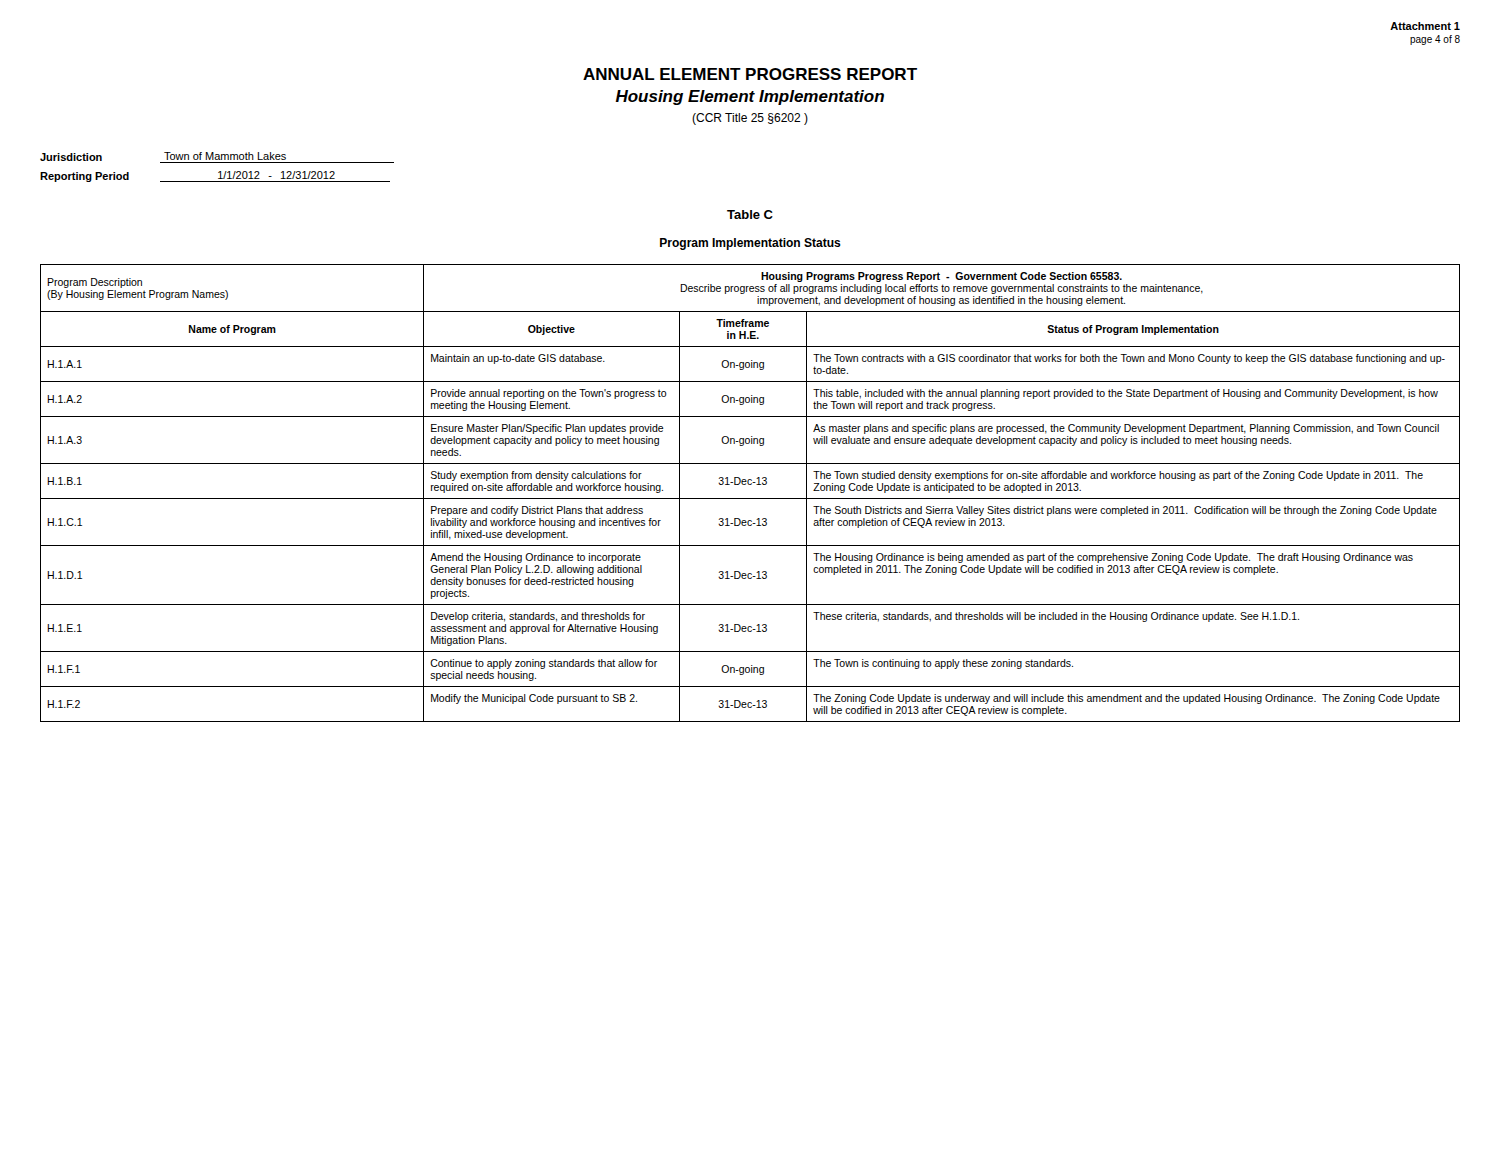Attachment 1
page 4 of 8
ANNUAL ELEMENT PROGRESS REPORT
Housing Element Implementation
(CCR Title 25 §6202 )
Jurisdiction Town of Mammoth Lakes
Reporting Period 1/1/2012-12/31/2012
Table C
Program Implementation Status
| Program Description (By Housing Element Program Names) | Housing Programs Progress Report - Government Code Section 65583. Describe progress of all programs including local efforts to remove governmental constraints to the maintenance, improvement, and development of housing as identified in the housing element. |
| --- | --- |
| Name of Program | Objective | Timeframe in H.E. | Status of Program Implementation |
| H.1.A.1 | Maintain an up-to-date GIS database. | On-going | The Town contracts with a GIS coordinator that works for both the Town and Mono County to keep the GIS database functioning and up-to-date. |
| H.1.A.2 | Provide annual reporting on the Town's progress to meeting the Housing Element. | On-going | This table, included with the annual planning report provided to the State Department of Housing and Community Development, is how the Town will report and track progress. |
| H.1.A.3 | Ensure Master Plan/Specific Plan updates provide development capacity and policy to meet housing needs. | On-going | As master plans and specific plans are processed, the Community Development Department, Planning Commission, and Town Council will evaluate and ensure adequate development capacity and policy is included to meet housing needs. |
| H.1.B.1 | Study exemption from density calculations for required on-site affordable and workforce housing. | 31-Dec-13 | The Town studied density exemptions for on-site affordable and workforce housing as part of the Zoning Code Update in 2011. The Zoning Code Update is anticipated to be adopted in 2013. |
| H.1.C.1 | Prepare and codify District Plans that address livability and workforce housing and incentives for infill, mixed-use development. | 31-Dec-13 | The South Districts and Sierra Valley Sites district plans were completed in 2011. Codification will be through the Zoning Code Update after completion of CEQA review in 2013. |
| H.1.D.1 | Amend the Housing Ordinance to incorporate General Plan Policy L.2.D. allowing additional density bonuses for deed-restricted housing projects. | 31-Dec-13 | The Housing Ordinance is being amended as part of the comprehensive Zoning Code Update. The draft Housing Ordinance was completed in 2011. The Zoning Code Update will be codified in 2013 after CEQA review is complete. |
| H.1.E.1 | Develop criteria, standards, and thresholds for assessment and approval for Alternative Housing Mitigation Plans. | 31-Dec-13 | These criteria, standards, and thresholds will be included in the Housing Ordinance update. See H.1.D.1. |
| H.1.F.1 | Continue to apply zoning standards that allow for special needs housing. | On-going | The Town is continuing to apply these zoning standards. |
| H.1.F.2 | Modify the Municipal Code pursuant to SB 2. | 31-Dec-13 | The Zoning Code Update is underway and will include this amendment and the updated Housing Ordinance. The Zoning Code Update will be codified in 2013 after CEQA review is complete. |